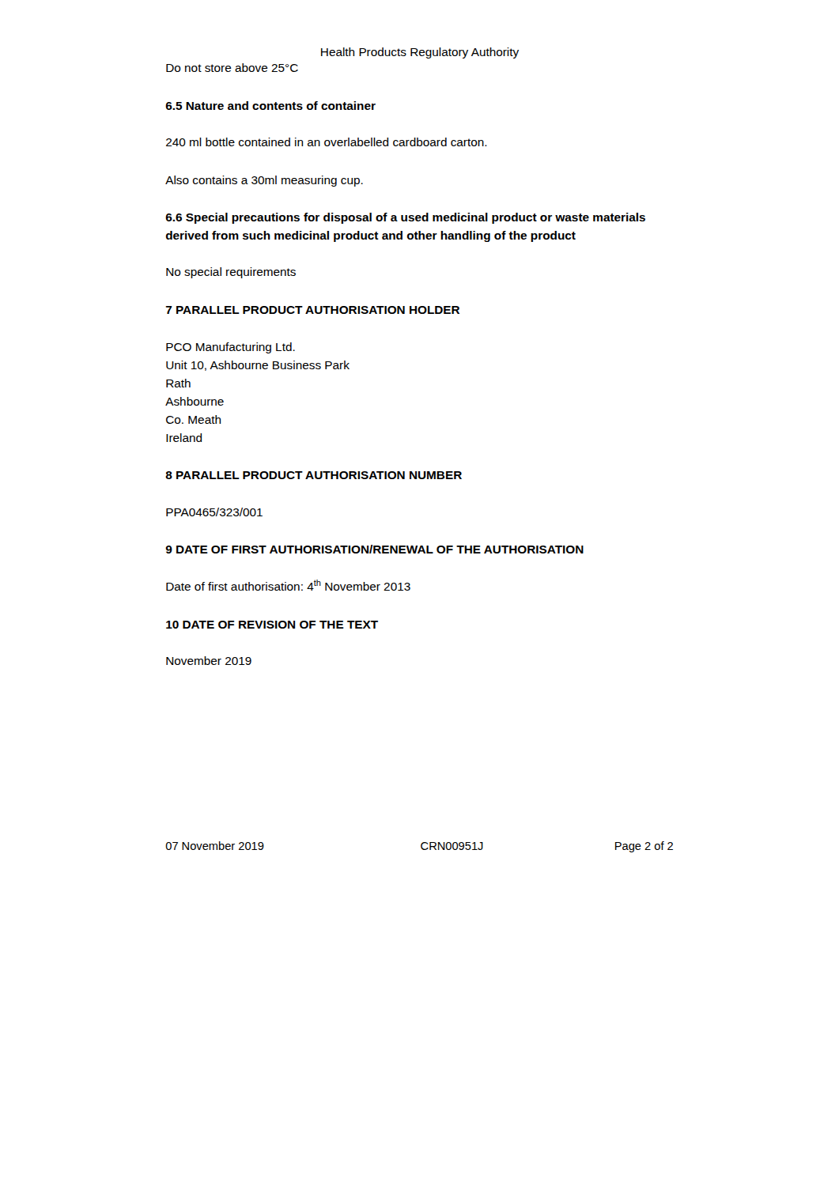Health Products Regulatory Authority
Do not store above 25°C
6.5 Nature and contents of container
240 ml bottle contained in an overlabelled cardboard carton.
Also contains a 30ml measuring cup.
6.6 Special precautions for disposal of a used medicinal product or waste materials derived from such medicinal product and other handling of the product
No special requirements
7 PARALLEL PRODUCT AUTHORISATION HOLDER
PCO Manufacturing Ltd. Unit 10, Ashbourne Business Park Rath Ashbourne Co. Meath Ireland
8 PARALLEL PRODUCT AUTHORISATION NUMBER
PPA0465/323/001
9 DATE OF FIRST AUTHORISATION/RENEWAL OF THE AUTHORISATION
Date of first authorisation: 4th November 2013
10 DATE OF REVISION OF THE TEXT
November 2019
07 November 2019
CRN00951J
Page 2 of 2